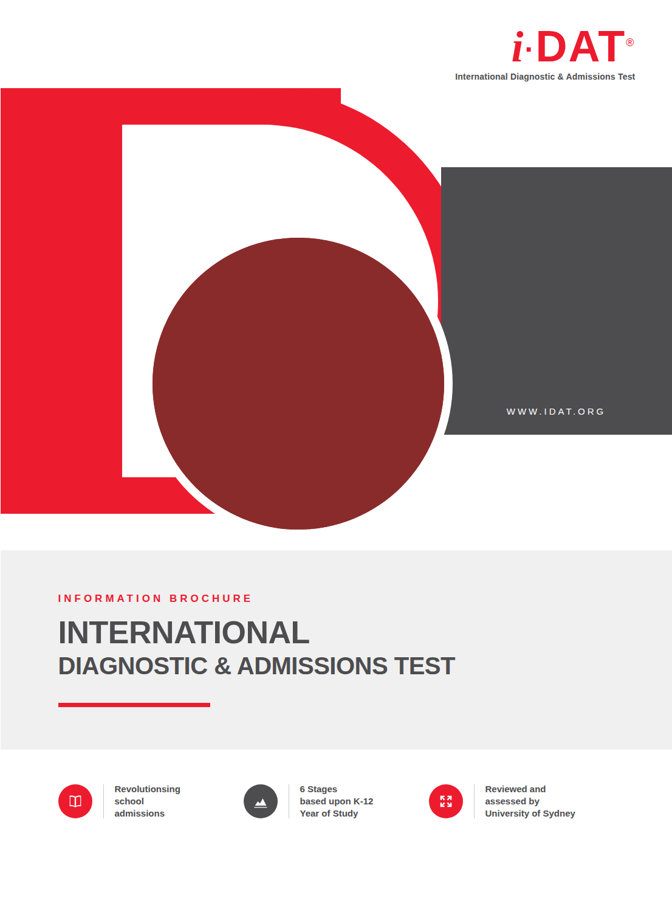i·DAT®
International Diagnostic & Admissions Test
WWW.IDAT.ORG
Information Brochure
International Diagnostic & Admissions Test
Revolutionsing
school
admissions
6 Stages
based upon K-12
Year of Study
Reviewed and
assessed by
University of Sydney